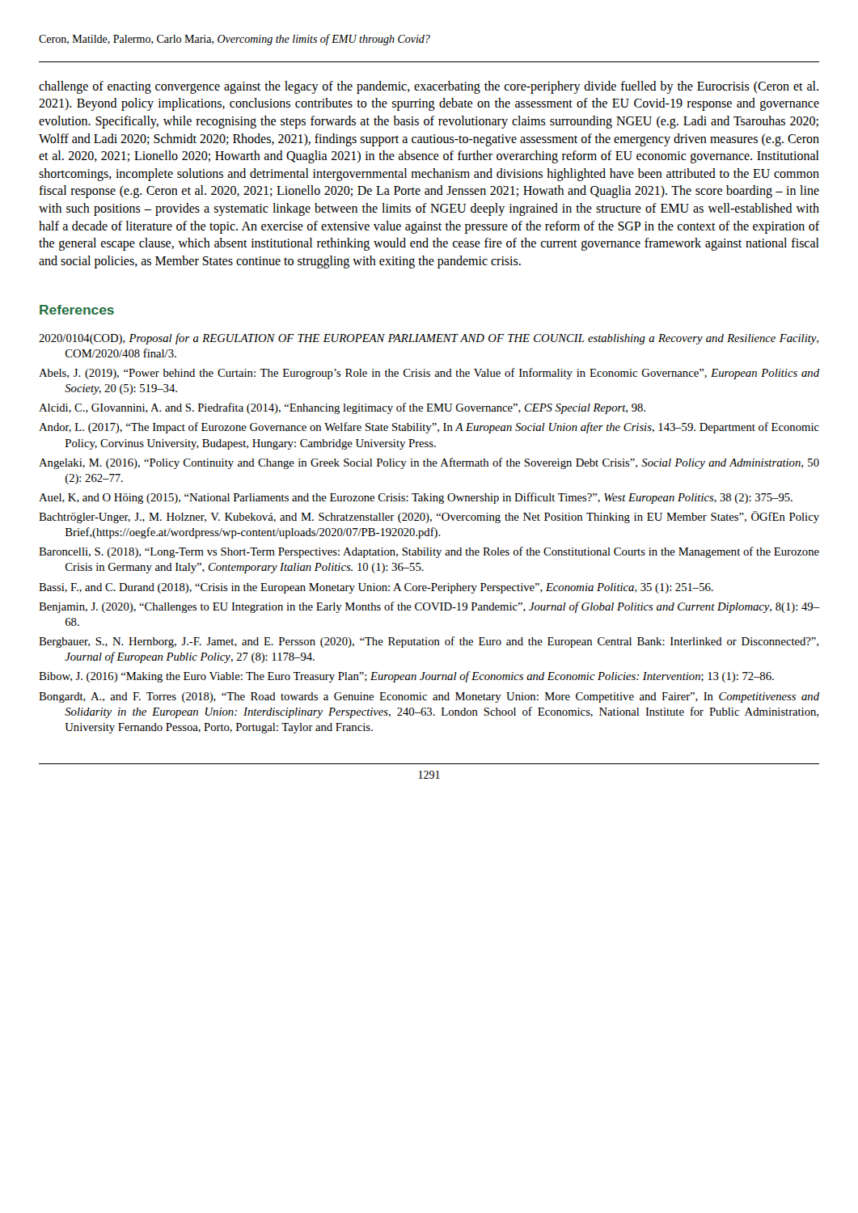Ceron, Matilde, Palermo, Carlo Maria, Overcoming the limits of EMU through Covid?
challenge of enacting convergence against the legacy of the pandemic, exacerbating the core-periphery divide fuelled by the Eurocrisis (Ceron et al. 2021). Beyond policy implications, conclusions contributes to the spurring debate on the assessment of the EU Covid-19 response and governance evolution. Specifically, while recognising the steps forwards at the basis of revolutionary claims surrounding NGEU (e.g. Ladi and Tsarouhas 2020; Wolff and Ladi 2020; Schmidt 2020; Rhodes, 2021), findings support a cautious-to-negative assessment of the emergency driven measures (e.g. Ceron et al. 2020, 2021; Lionello 2020; Howarth and Quaglia 2021) in the absence of further overarching reform of EU economic governance. Institutional shortcomings, incomplete solutions and detrimental intergovernmental mechanism and divisions highlighted have been attributed to the EU common fiscal response (e.g. Ceron et al. 2020, 2021; Lionello 2020; De La Porte and Jenssen 2021; Howath and Quaglia 2021). The score boarding – in line with such positions – provides a systematic linkage between the limits of NGEU deeply ingrained in the structure of EMU as well-established with half a decade of literature of the topic. An exercise of extensive value against the pressure of the reform of the SGP in the context of the expiration of the general escape clause, which absent institutional rethinking would end the cease fire of the current governance framework against national fiscal and social policies, as Member States continue to struggling with exiting the pandemic crisis.
References
2020/0104(COD), Proposal for a REGULATION OF THE EUROPEAN PARLIAMENT AND OF THE COUNCIL establishing a Recovery and Resilience Facility, COM/2020/408 final/3.
Abels, J. (2019), “Power behind the Curtain: The Eurogroup’s Role in the Crisis and the Value of Informality in Economic Governance”, European Politics and Society, 20 (5): 519–34.
Alcidi, C., GIovannini, A. and S. Piedrafita (2014), “Enhancing legitimacy of the EMU Governance”, CEPS Special Report, 98.
Andor, L. (2017), “The Impact of Eurozone Governance on Welfare State Stability”, In A European Social Union after the Crisis, 143–59. Department of Economic Policy, Corvinus University, Budapest, Hungary: Cambridge University Press.
Angelaki, M. (2016), “Policy Continuity and Change in Greek Social Policy in the Aftermath of the Sovereign Debt Crisis”, Social Policy and Administration, 50 (2): 262–77.
Auel, K, and O Höing (2015), “National Parliaments and the Eurozone Crisis: Taking Ownership in Difficult Times?”, West European Politics, 38 (2): 375–95.
Bachtrögler-Unger, J., M. Holzner, V. Kubeková, and M. Schratzenstaller (2020), “Overcoming the Net Position Thinking in EU Member States”, ÖGfEn Policy Brief,(https://oegfe.at/wordpress/wp-content/uploads/2020/07/PB-192020.pdf).
Baroncelli, S. (2018), “Long-Term vs Short-Term Perspectives: Adaptation, Stability and the Roles of the Constitutional Courts in the Management of the Eurozone Crisis in Germany and Italy”, Contemporary Italian Politics. 10 (1): 36–55.
Bassi, F., and C. Durand (2018), “Crisis in the European Monetary Union: A Core-Periphery Perspective”, Economia Politica, 35 (1): 251–56.
Benjamin, J. (2020), “Challenges to EU Integration in the Early Months of the COVID-19 Pandemic”, Journal of Global Politics and Current Diplomacy, 8(1): 49–68.
Bergbauer, S., N. Hernborg, J.-F. Jamet, and E. Persson (2020), “The Reputation of the Euro and the European Central Bank: Interlinked or Disconnected?”, Journal of European Public Policy, 27 (8): 1178–94.
Bibow, J. (2016) “Making the Euro Viable: The Euro Treasury Plan”; European Journal of Economics and Economic Policies: Intervention; 13 (1): 72–86.
Bongardt, A., and F. Torres (2018), “The Road towards a Genuine Economic and Monetary Union: More Competitive and Fairer”, In Competitiveness and Solidarity in the European Union: Interdisciplinary Perspectives, 240–63. London School of Economics, National Institute for Public Administration, University Fernando Pessoa, Porto, Portugal: Taylor and Francis.
1291